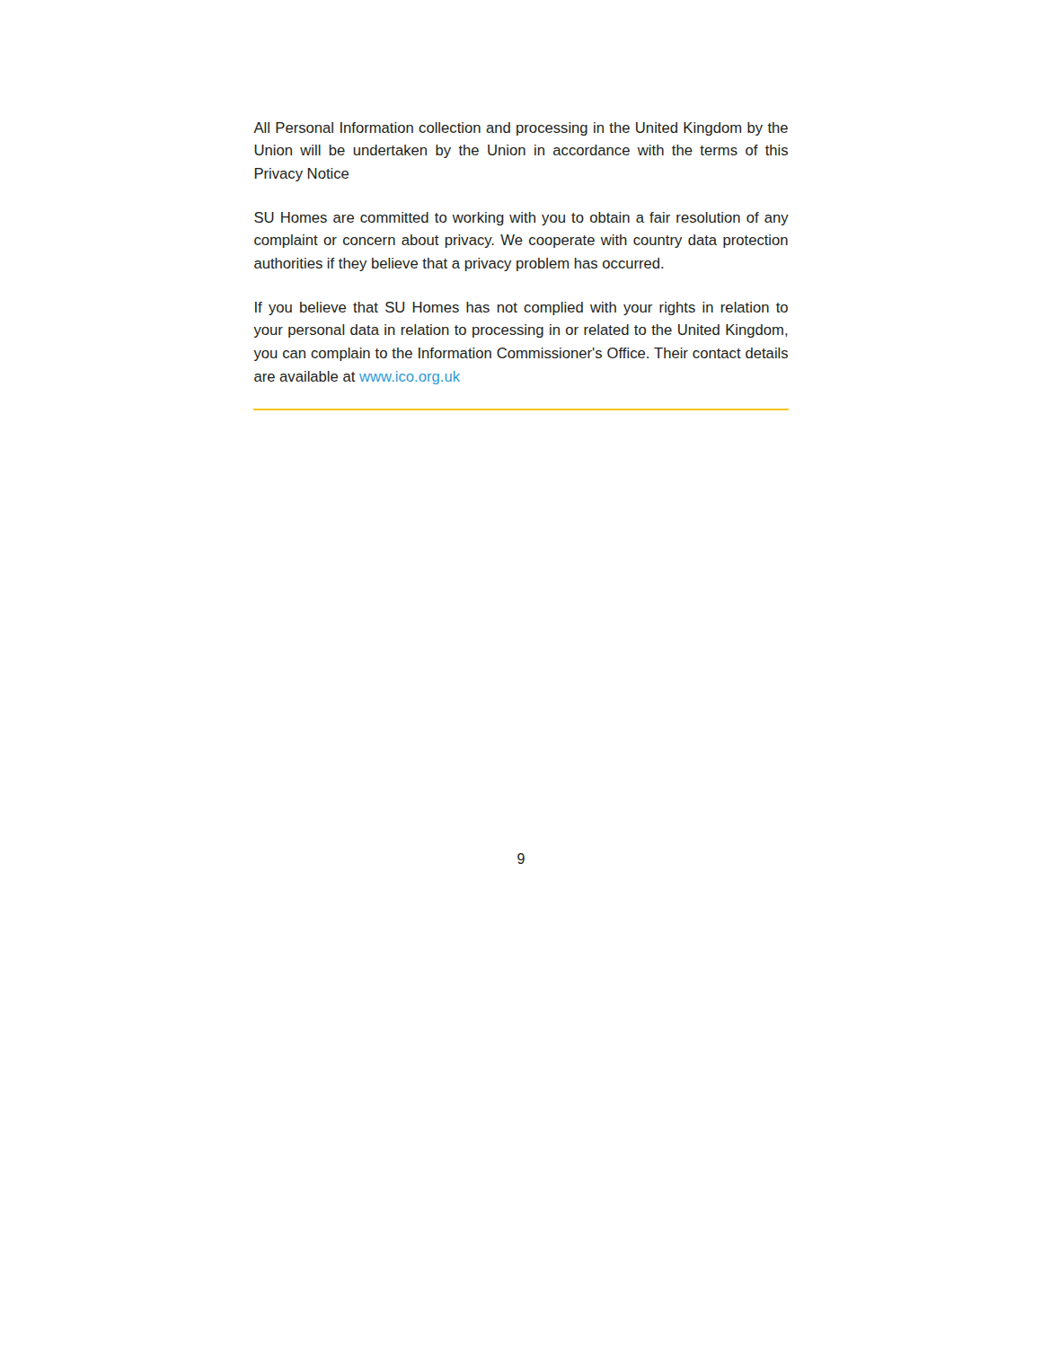All Personal Information collection and processing in the United Kingdom by the Union will be undertaken by the Union in accordance with the terms of this Privacy Notice
SU Homes are committed to working with you to obtain a fair resolution of any complaint or concern about privacy. We cooperate with country data protection authorities if they believe that a privacy problem has occurred.
If you believe that SU Homes has not complied with your rights in relation to your personal data in relation to processing in or related to the United Kingdom, you can complain to the Information Commissioner's Office. Their contact details are available at www.ico.org.uk
9